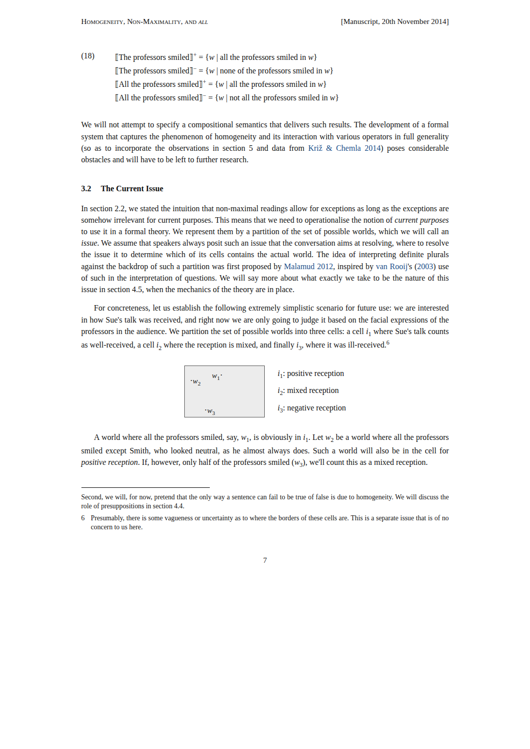Homogeneity, Non-Maximality, and all [Manuscript, 20th November 2014]
(18)
⟦The professors smiled⟧+ = {w | all the professors smiled in w}
⟦The professors smiled⟧− = {w | none of the professors smiled in w}
⟦All the professors smiled⟧+ = {w | all the professors smiled in w}
⟦All the professors smiled⟧− = {w | not all the professors smiled in w}
We will not attempt to specify a compositional semantics that delivers such results. The development of a formal system that captures the phenomenon of homogeneity and its interaction with various operators in full generality (so as to incorporate the observations in section 5 and data from Križ & Chemla 2014) poses considerable obstacles and will have to be left to further research.
3.2 The Current Issue
In section 2.2, we stated the intuition that non-maximal readings allow for exceptions as long as the exceptions are somehow irrelevant for current purposes. This means that we need to operationalise the notion of current purposes to use it in a formal theory. We represent them by a partition of the set of possible worlds, which we will call an issue. We assume that speakers always posit such an issue that the conversation aims at resolving, where to resolve the issue it to determine which of its cells contains the actual world. The idea of interpreting definite plurals against the backdrop of such a partition was first proposed by Malamud 2012, inspired by van Rooij's (2003) use of such in the interpretation of questions. We will say more about what exactly we take to be the nature of this issue in section 4.5, when the mechanics of the theory are in place.
For concreteness, let us establish the following extremely simplistic scenario for future use: we are interested in how Sue's talk was received, and right now we are only going to judge it based on the facial expressions of the professors in the audience. We partition the set of possible worlds into three cells: a cell i1 where Sue's talk counts as well-received, a cell i2 where the reception is mixed, and finally i3, where it was ill-received.6
w1· ·w2
·w3
i1: positive reception
i2: mixed reception
i3: negative reception
A world where all the professors smiled, say, w1, is obviously in i1. Let w2 be a world where all the professors smiled except Smith, who looked neutral, as he almost always does. Such a world will also be in the cell for positive reception. If, however, only half of the professors smiled (w3), we'll count this as a mixed reception.
Second, we will, for now, pretend that the only way a sentence can fail to be true of false is due to homogeneity. We will discuss the role of presuppositions in section 4.4.
6 Presumably, there is some vagueness or uncertainty as to where the borders of these cells are. This is a separate issue that is of no concern to us here.
7